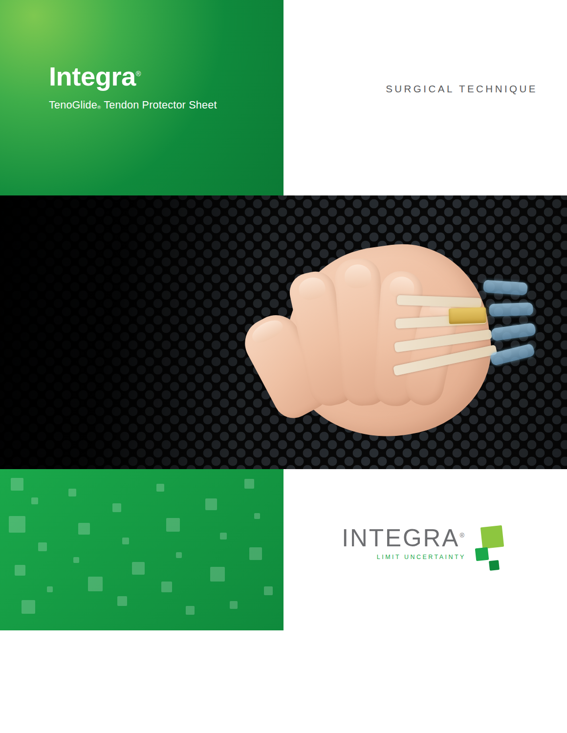Integra®
TenoGlide® Tendon Protector Sheet
Surgical Technique
INTEGRA®
Limit Uncertainty